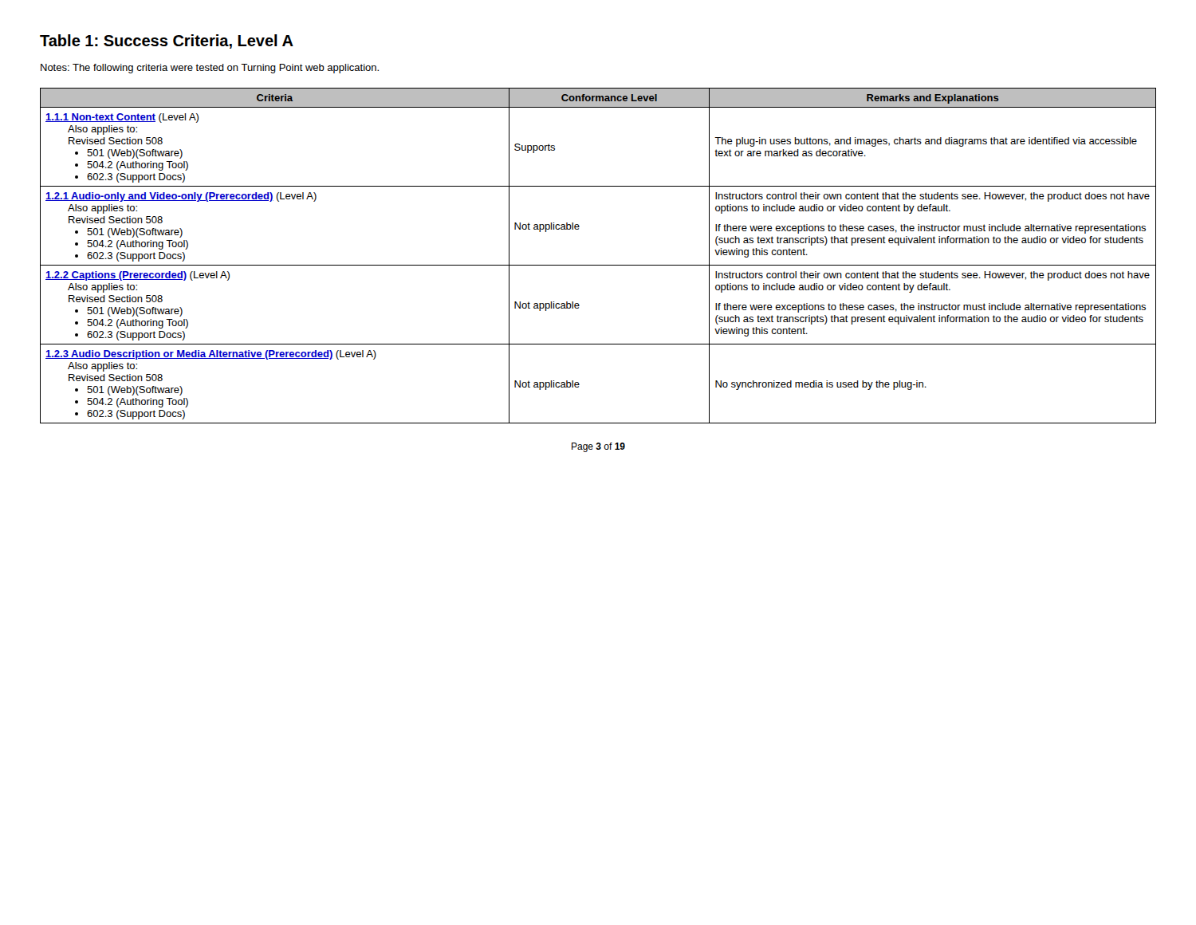Table 1: Success Criteria, Level A
Notes: The following criteria were tested on Turning Point web application.
| Criteria | Conformance Level | Remarks and Explanations |
| --- | --- | --- |
| 1.1.1 Non-text Content (Level A) Also applies to: Revised Section 508 501 (Web)(Software) 504.2 (Authoring Tool) 602.3 (Support Docs) | Supports | The plug-in uses buttons, and images, charts and diagrams that are identified via accessible text or are marked as decorative. |
| 1.2.1 Audio-only and Video-only (Prerecorded) (Level A) Also applies to: Revised Section 508 501 (Web)(Software) 504.2 (Authoring Tool) 602.3 (Support Docs) | Not applicable | Instructors control their own content that the students see. However, the product does not have options to include audio or video content by default. If there were exceptions to these cases, the instructor must include alternative representations (such as text transcripts) that present equivalent information to the audio or video for students viewing this content. |
| 1.2.2 Captions (Prerecorded) (Level A) Also applies to: Revised Section 508 501 (Web)(Software) 504.2 (Authoring Tool) 602.3 (Support Docs) | Not applicable | Instructors control their own content that the students see. However, the product does not have options to include audio or video content by default. If there were exceptions to these cases, the instructor must include alternative representations (such as text transcripts) that present equivalent information to the audio or video for students viewing this content. |
| 1.2.3 Audio Description or Media Alternative (Prerecorded) (Level A) Also applies to: Revised Section 508 501 (Web)(Software) 504.2 (Authoring Tool) 602.3 (Support Docs) | Not applicable | No synchronized media is used by the plug-in. |
Page 3 of 19